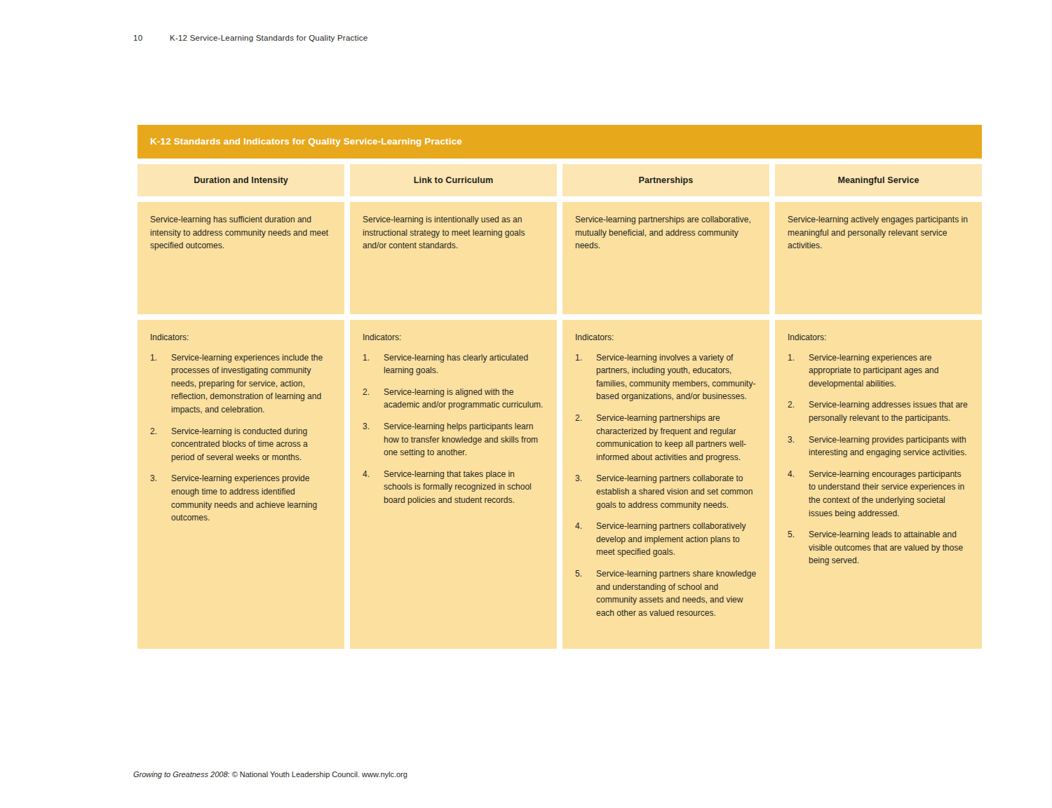10 K-12 Service-Learning Standards for Quality Practice
K-12 Standards and Indicators for Quality Service-Learning Practice
| Duration and Intensity | Link to Curriculum | Partnerships | Meaningful Service |
| Service-learning has sufficient duration and intensity to address community needs and meet specified outcomes. | Service-learning is intentionally used as an instructional strategy to meet learning goals and/or content standards. | Service-learning partnerships are collaborative, mutually beneficial, and address community needs. | Service-learning actively engages participants in meaningful and personally relevant service activities. |
| Indicators: Service-learning experiences include the processes of investigating community needs, preparing for service, action, reflection, demonstration of learning and impacts, and celebration. Service-learning is conducted during concentrated blocks of time across a period of several weeks or months. Service-learning experiences provide enough time to address identified community needs and achieve learning outcomes. | Indicators: Service-learning has clearly articulated learning goals. Service-learning is aligned with the academic and/or programmatic curriculum. Service-learning helps participants learn how to transfer knowledge and skills from one setting to another. Service-learning that takes place in schools is formally recognized in school board policies and student records. | Indicators: Service-learning involves a variety of partners, including youth, educators, families, community members, community-based organizations, and/or businesses. Service-learning partnerships are characterized by frequent and regular communication to keep all partners well-informed about activities and progress. Service-learning partners collaborate to establish a shared vision and set common goals to address community needs. Service-learning partners collaboratively develop and implement action plans to meet specified goals. Service-learning partners share knowledge and understanding of school and community assets and needs, and view each other as valued resources. | Indicators: Service-learning experiences are appropriate to participant ages and developmental abilities. Service-learning addresses issues that are personally relevant to the participants. Service-learning provides participants with interesting and engaging service activities. Service-learning encourages participants to understand their service experiences in the context of the underlying societal issues being addressed. Service-learning leads to attainable and visible outcomes that are valued by those being served. |
Growing to Greatness 2008: © National Youth Leadership Council. www.nylc.org